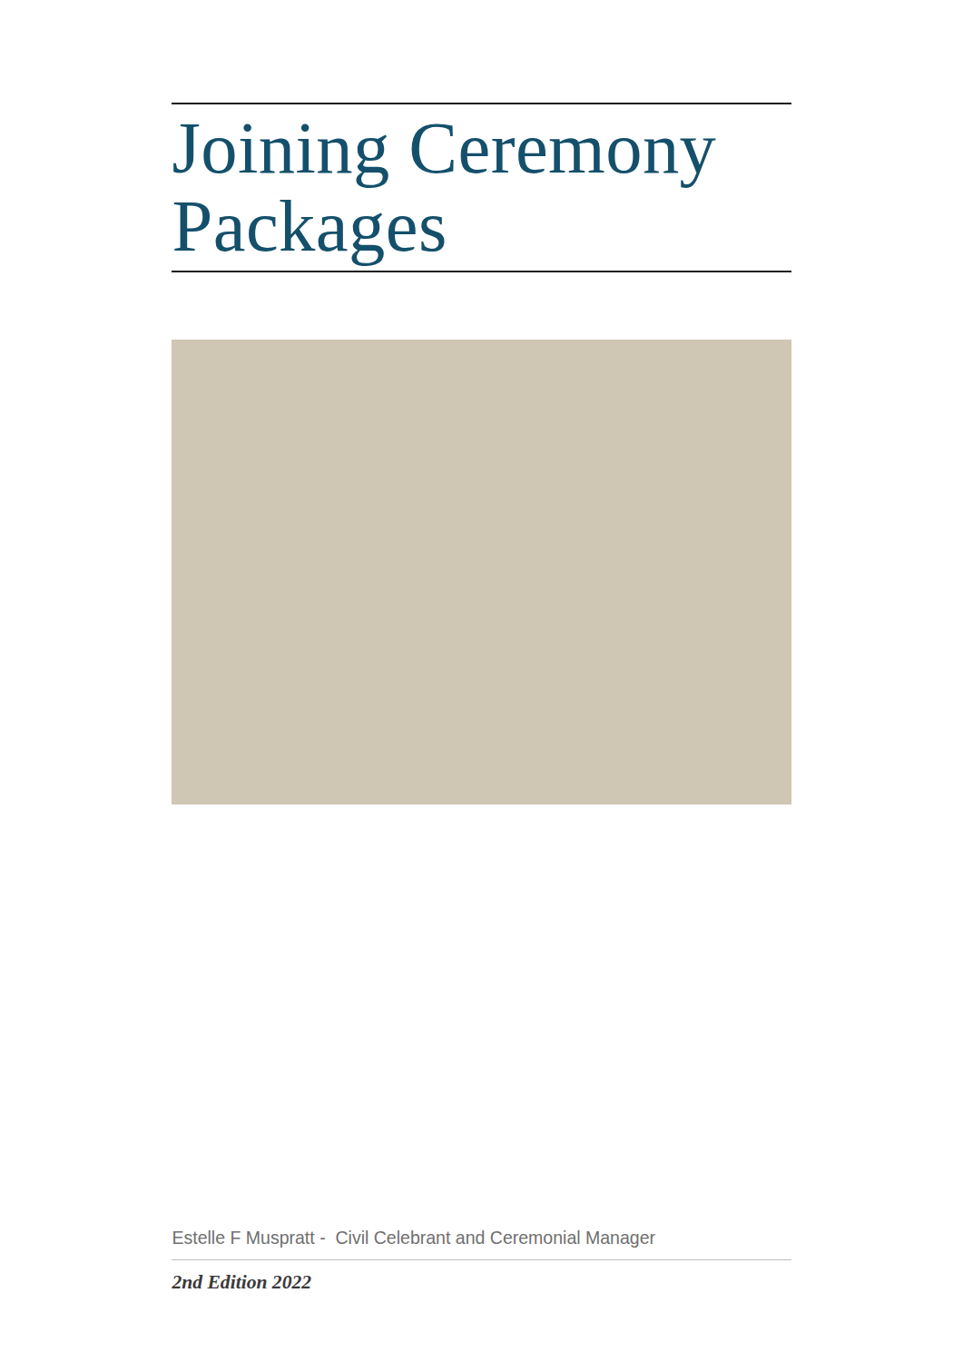Joining Ceremony Packages
Estelle F Muspratt - Civil Celebrant and Ceremonial Manager
2nd Edition 2022